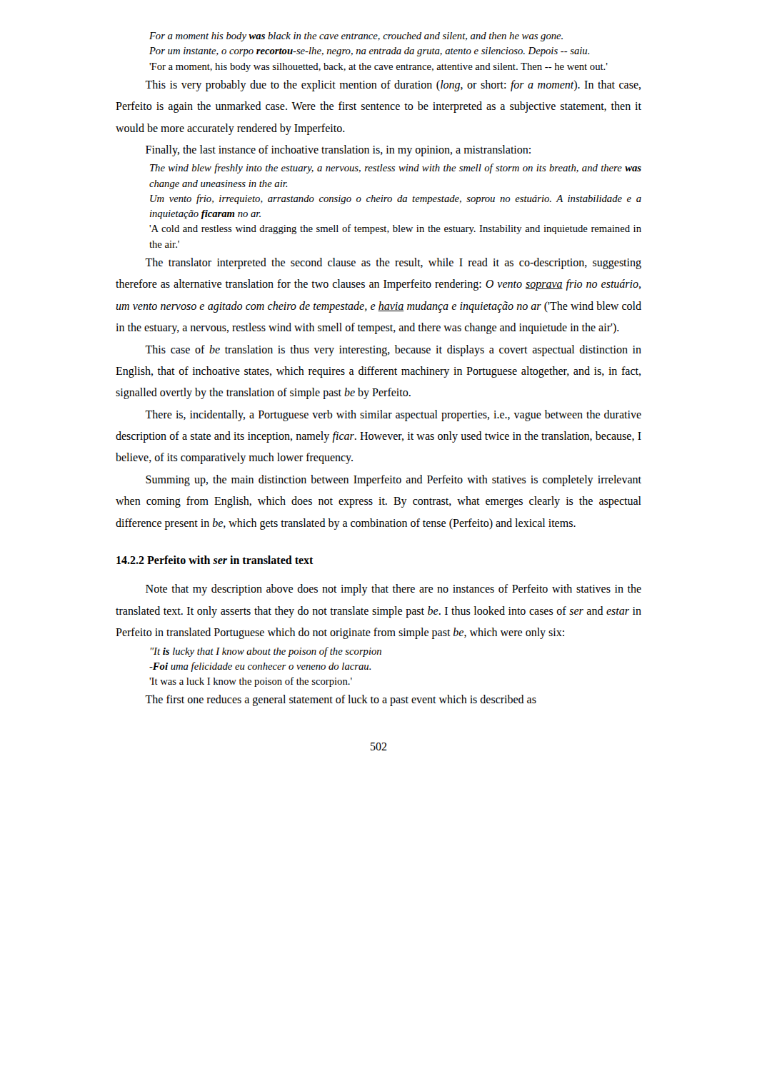For a moment his body was black in the cave entrance, crouched and silent, and then he was gone.
Por um instante, o corpo recortou-se-lhe, negro, na entrada da gruta, atento e silencioso. Depois -- saiu.
'For a moment, his body was silhouetted, back, at the cave entrance, attentive and silent. Then -- he went out.'
This is very probably due to the explicit mention of duration (long, or short: for a moment). In that case, Perfeito is again the unmarked case. Were the first sentence to be interpreted as a subjective statement, then it would be more accurately rendered by Imperfeito.
Finally, the last instance of inchoative translation is, in my opinion, a mistranslation:
The wind blew freshly into the estuary, a nervous, restless wind with the smell of storm on its breath, and there was change and uneasiness in the air.
Um vento frio, irrequieto, arrastando consigo o cheiro da tempestade, soprou no estuário. A instabilidade e a inquietação ficaram no ar.
'A cold and restless wind dragging the smell of tempest, blew in the estuary. Instability and inquietude remained in the air.'
The translator interpreted the second clause as the result, while I read it as co-description, suggesting therefore as alternative translation for the two clauses an Imperfeito rendering: O vento soprava frio no estuário, um vento nervoso e agitado com cheiro de tempestade, e havia mudança e inquietação no ar ('The wind blew cold in the estuary, a nervous, restless wind with smell of tempest, and there was change and inquietude in the air').
This case of be translation is thus very interesting, because it displays a covert aspectual distinction in English, that of inchoative states, which requires a different machinery in Portuguese altogether, and is, in fact, signalled overtly by the translation of simple past be by Perfeito.
There is, incidentally, a Portuguese verb with similar aspectual properties, i.e., vague between the durative description of a state and its inception, namely ficar. However, it was only used twice in the translation, because, I believe, of its comparatively much lower frequency.
Summing up, the main distinction between Imperfeito and Perfeito with statives is completely irrelevant when coming from English, which does not express it. By contrast, what emerges clearly is the aspectual difference present in be, which gets translated by a combination of tense (Perfeito) and lexical items.
14.2.2 Perfeito with ser in translated text
Note that my description above does not imply that there are no instances of Perfeito with statives in the translated text. It only asserts that they do not translate simple past be. I thus looked into cases of ser and estar in Perfeito in translated Portuguese which do not originate from simple past be, which were only six:
"It is lucky that I know about the poison of the scorpion
-Foi uma felicidade eu conhecer o veneno do lacrau.
'It was a luck I know the poison of the scorpion.'
The first one reduces a general statement of luck to a past event which is described as
502